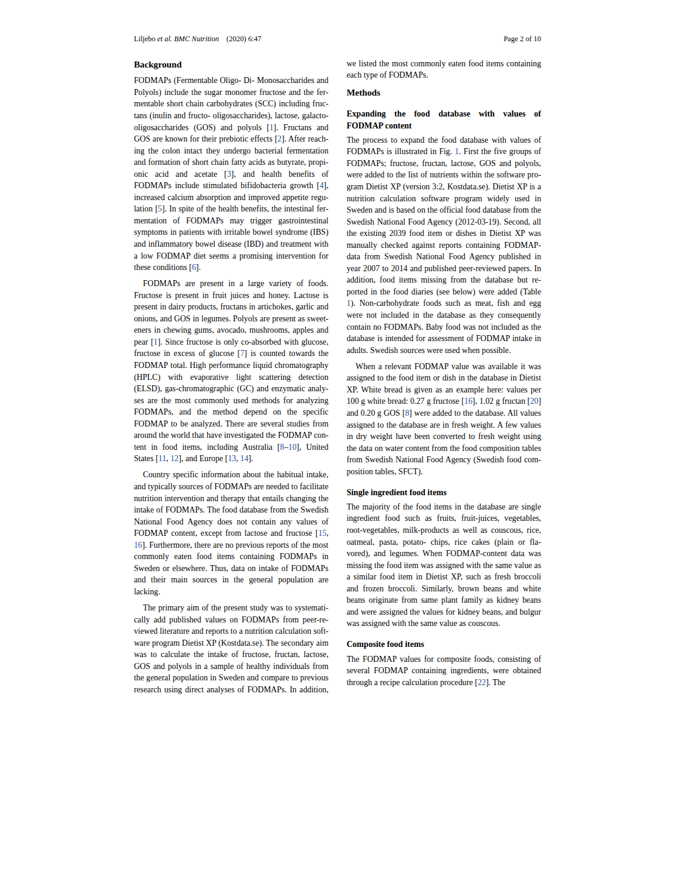Liljebo et al. BMC Nutrition (2020) 6:47 Page 2 of 10
Background
FODMAPs (Fermentable Oligo- Di- Monosaccharides and Polyols) include the sugar monomer fructose and the fermentable short chain carbohydrates (SCC) including fructans (inulin and fructo- oligosaccharides), lactose, galacto-oligosaccharides (GOS) and polyols [1]. Fructans and GOS are known for their prebiotic effects [2]. After reaching the colon intact they undergo bacterial fermentation and formation of short chain fatty acids as butyrate, propionic acid and acetate [3], and health benefits of FODMAPs include stimulated bifidobacteria growth [4], increased calcium absorption and improved appetite regulation [5]. In spite of the health benefits, the intestinal fermentation of FODMAPs may trigger gastrointestinal symptoms in patients with irritable bowel syndrome (IBS) and inflammatory bowel disease (IBD) and treatment with a low FODMAP diet seems a promising intervention for these conditions [6].
FODMAPs are present in a large variety of foods. Fructose is present in fruit juices and honey. Lactose is present in dairy products, fructans in artichokes, garlic and onions, and GOS in legumes. Polyols are present as sweeteners in chewing gums, avocado, mushrooms, apples and pear [1]. Since fructose is only co-absorbed with glucose, fructose in excess of glucose [7] is counted towards the FODMAP total. High performance liquid chromatography (HPLC) with evaporative light scattering detection (ELSD), gas-chromatographic (GC) and enzymatic analyses are the most commonly used methods for analyzing FODMAPs, and the method depend on the specific FODMAP to be analyzed. There are several studies from around the world that have investigated the FODMAP content in food items, including Australia [8–10], United States [11, 12], and Europe [13, 14].
Country specific information about the habitual intake, and typically sources of FODMAPs are needed to facilitate nutrition intervention and therapy that entails changing the intake of FODMAPs. The food database from the Swedish National Food Agency does not contain any values of FODMAP content, except from lactose and fructose [15, 16]. Furthermore, there are no previous reports of the most commonly eaten food items containing FODMAPs in Sweden or elsewhere. Thus, data on intake of FODMAPs and their main sources in the general population are lacking.
The primary aim of the present study was to systematically add published values on FODMAPs from peer-reviewed literature and reports to a nutrition calculation software program Dietist XP (Kostdata.se). The secondary aim was to calculate the intake of fructose, fructan, lactose, GOS and polyols in a sample of healthy individuals from the general population in Sweden and compare to previous research using direct analyses of FODMAPs. In addition, we listed the most commonly eaten food items containing each type of FODMAPs.
Methods
Expanding the food database with values of FODMAP content
The process to expand the food database with values of FODMAPs is illustrated in Fig. 1. First the five groups of FODMAPs; fructose, fructan, lactose, GOS and polyols, were added to the list of nutrients within the software program Dietist XP (version 3:2, Kostdata.se). Dietist XP is a nutrition calculation software program widely used in Sweden and is based on the official food database from the Swedish National Food Agency (2012-03-19). Second, all the existing 2039 food item or dishes in Dietist XP was manually checked against reports containing FODMAP-data from Swedish National Food Agency published in year 2007 to 2014 and published peer-reviewed papers. In addition, food items missing from the database but reported in the food diaries (see below) were added (Table 1). Non-carbohydrate foods such as meat, fish and egg were not included in the database as they consequently contain no FODMAPs. Baby food was not included as the database is intended for assessment of FODMAP intake in adults. Swedish sources were used when possible.
When a relevant FODMAP value was available it was assigned to the food item or dish in the database in Dietist XP. White bread is given as an example here: values per 100 g white bread: 0.27 g fructose [16], 1.02 g fructan [20] and 0.20 g GOS [8] were added to the database. All values assigned to the database are in fresh weight. A few values in dry weight have been converted to fresh weight using the data on water content from the food composition tables from Swedish National Food Agency (Swedish food composition tables, SFCT).
Single ingredient food items
The majority of the food items in the database are single ingredient food such as fruits, fruit-juices, vegetables, root-vegetables, milk-products as well as couscous, rice, oatmeal, pasta, potato- chips, rice cakes (plain or flavored), and legumes. When FODMAP-content data was missing the food item was assigned with the same value as a similar food item in Dietist XP, such as fresh broccoli and frozen broccoli. Similarly, brown beans and white beans originate from same plant family as kidney beans and were assigned the values for kidney beans, and bulgur was assigned with the same value as couscous.
Composite food items
The FODMAP values for composite foods, consisting of several FODMAP containing ingredients, were obtained through a recipe calculation procedure [22]. The